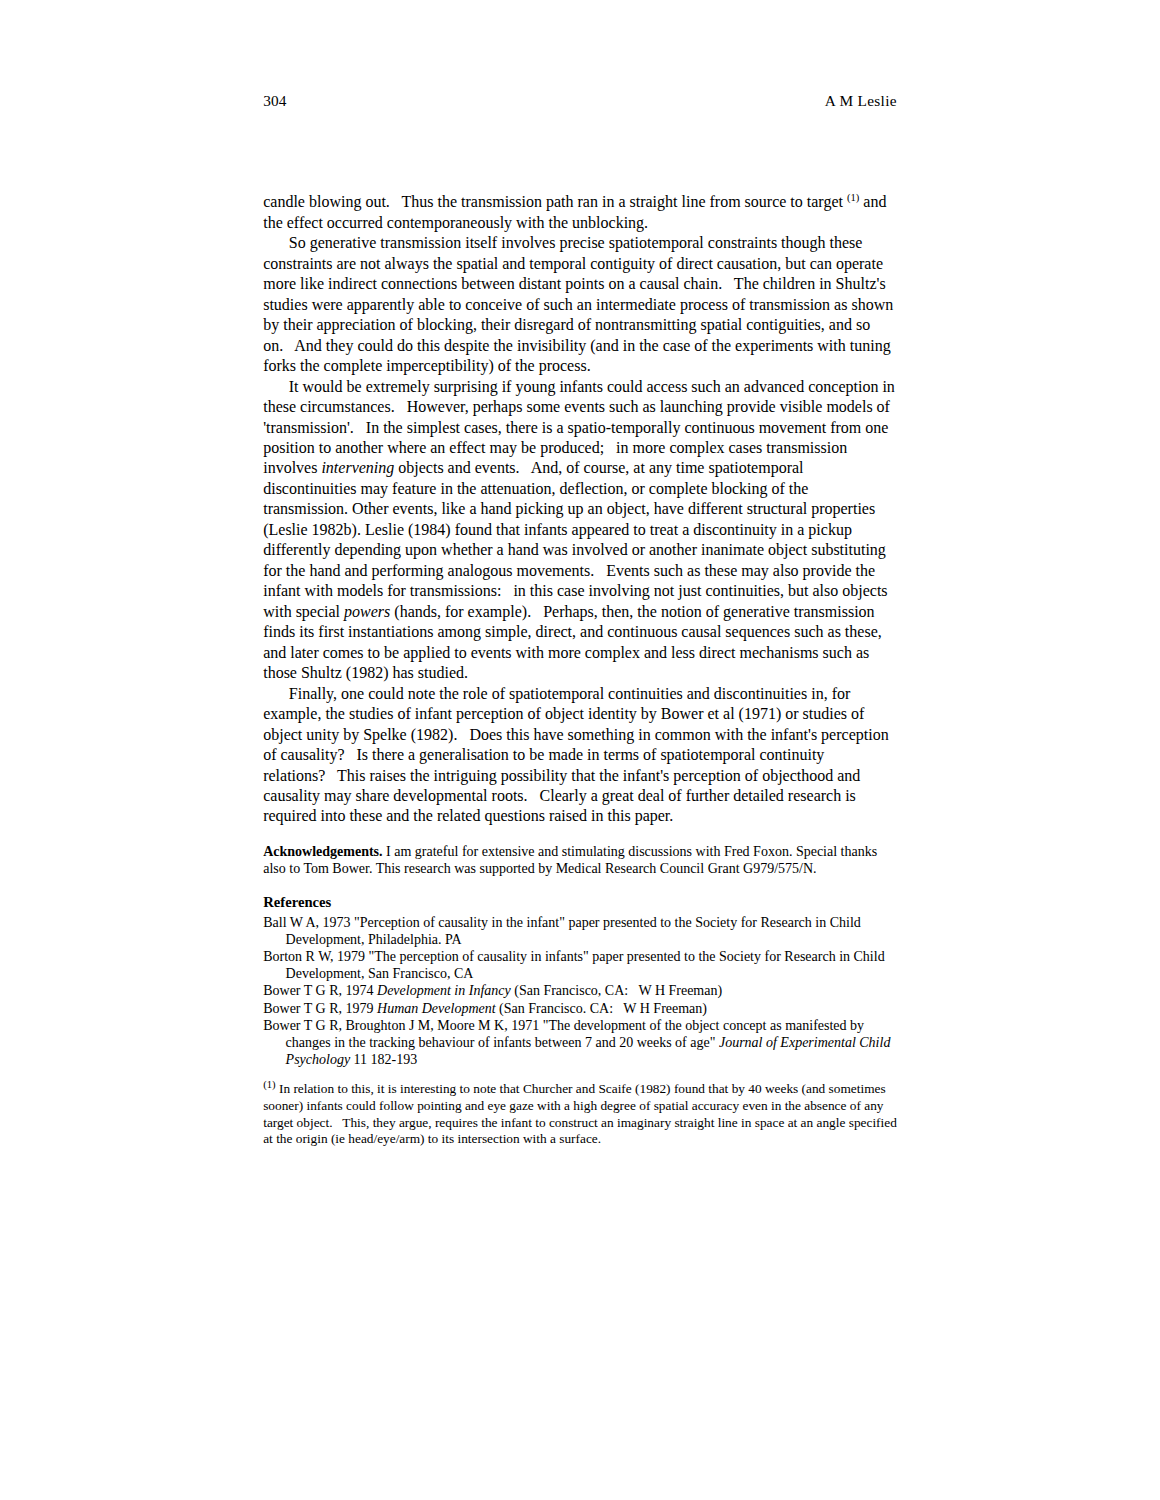304 A M Leslie
candle blowing out. Thus the transmission path ran in a straight line from source to target (1) and the effect occurred contemporaneously with the unblocking.
So generative transmission itself involves precise spatiotemporal constraints though these constraints are not always the spatial and temporal contiguity of direct causation, but can operate more like indirect connections between distant points on a causal chain. The children in Shultz's studies were apparently able to conceive of such an intermediate process of transmission as shown by their appreciation of blocking, their disregard of nontransmitting spatial contiguities, and so on. And they could do this despite the invisibility (and in the case of the experiments with tuning forks the complete imperceptibility) of the process.
It would be extremely surprising if young infants could access such an advanced conception in these circumstances. However, perhaps some events such as launching provide visible models of 'transmission'. In the simplest cases, there is a spatio-temporally continuous movement from one position to another where an effect may be produced; in more complex cases transmission involves intervening objects and events. And, of course, at any time spatiotemporal discontinuities may feature in the attenuation, deflection, or complete blocking of the transmission. Other events, like a hand picking up an object, have different structural properties (Leslie 1982b). Leslie (1984) found that infants appeared to treat a discontinuity in a pickup differently depending upon whether a hand was involved or another inanimate object substituting for the hand and performing analogous movements. Events such as these may also provide the infant with models for transmissions: in this case involving not just continuities, but also objects with special powers (hands, for example). Perhaps, then, the notion of generative transmission finds its first instantiations among simple, direct, and continuous causal sequences such as these, and later comes to be applied to events with more complex and less direct mechanisms such as those Shultz (1982) has studied.
Finally, one could note the role of spatiotemporal continuities and discontinuities in, for example, the studies of infant perception of object identity by Bower et al (1971) or studies of object unity by Spelke (1982). Does this have something in common with the infant's perception of causality? Is there a generalisation to be made in terms of spatiotemporal continuity relations? This raises the intriguing possibility that the infant's perception of objecthood and causality may share developmental roots. Clearly a great deal of further detailed research is required into these and the related questions raised in this paper.
Acknowledgements. I am grateful for extensive and stimulating discussions with Fred Foxon. Special thanks also to Tom Bower. This research was supported by Medical Research Council Grant G979/575/N.
References
Ball W A, 1973 "Perception of causality in the infant" paper presented to the Society for Research in Child Development, Philadelphia. PA
Borton R W, 1979 "The perception of causality in infants" paper presented to the Society for Research in Child Development, San Francisco, CA
Bower T G R, 1974 Development in Infancy (San Francisco, CA: W H Freeman)
Bower T G R, 1979 Human Development (San Francisco. CA: W H Freeman)
Bower T G R, Broughton J M, Moore M K, 1971 "The development of the object concept as manifested by changes in the tracking behaviour of infants between 7 and 20 weeks of age" Journal of Experimental Child Psychology 11 182-193
(1) In relation to this, it is interesting to note that Churcher and Scaife (1982) found that by 40 weeks (and sometimes sooner) infants could follow pointing and eye gaze with a high degree of spatial accuracy even in the absence of any target object. This, they argue, requires the infant to construct an imaginary straight line in space at an angle specified at the origin (ie head/eye/arm) to its intersection with a surface.